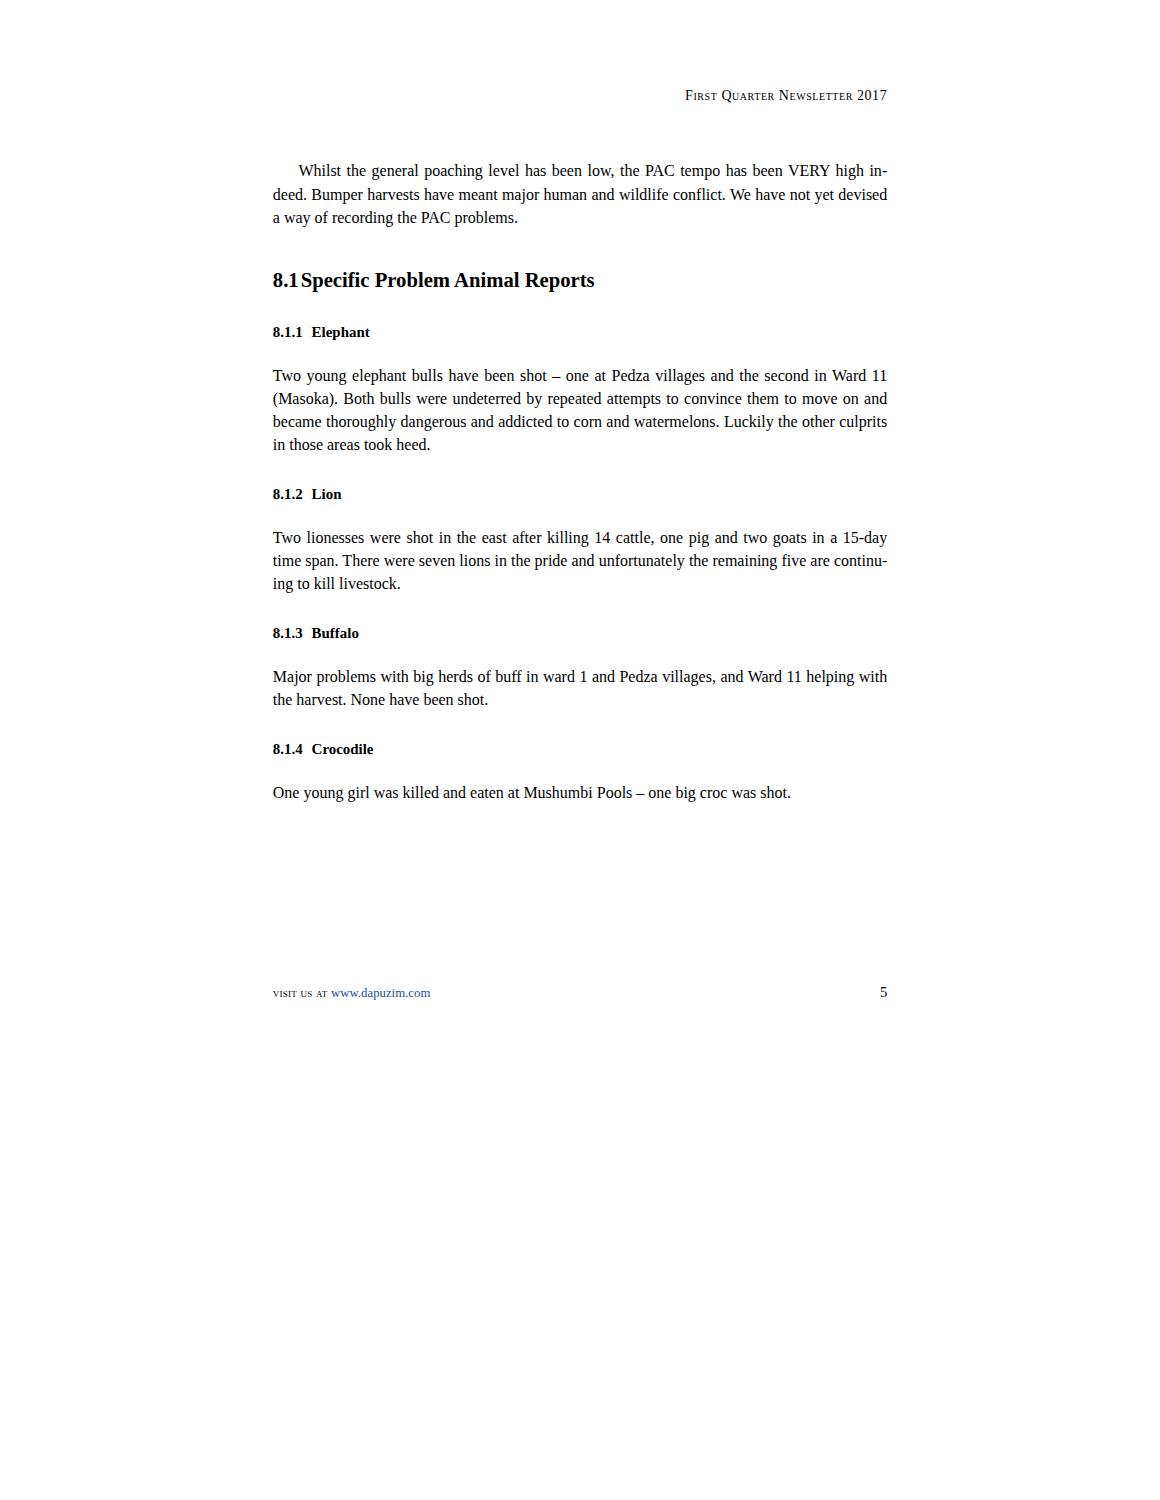First Quarter Newsletter 2017
Whilst the general poaching level has been low, the PAC tempo has been VERY high indeed. Bumper harvests have meant major human and wildlife conflict. We have not yet devised a way of recording the PAC problems.
8.1 Specific Problem Animal Reports
8.1.1 Elephant
Two young elephant bulls have been shot – one at Pedza villages and the second in Ward 11 (Masoka). Both bulls were undeterred by repeated attempts to convince them to move on and became thoroughly dangerous and addicted to corn and watermelons. Luckily the other culprits in those areas took heed.
8.1.2 Lion
Two lionesses were shot in the east after killing 14 cattle, one pig and two goats in a 15-day time span. There were seven lions in the pride and unfortunately the remaining five are continuing to kill livestock.
8.1.3 Buffalo
Major problems with big herds of buff in ward 1 and Pedza villages, and Ward 11 helping with the harvest. None have been shot.
8.1.4 Crocodile
One young girl was killed and eaten at Mushumbi Pools – one big croc was shot.
visit us at www.dapuzim.com 5